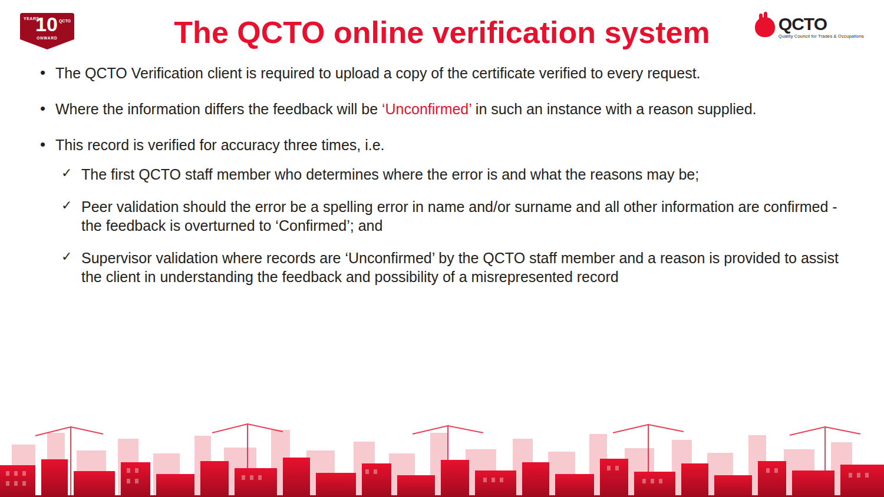YEARS 10 QCTO ONWARD
QCTO
Quality Council for Trades & Occupations
The QCTO online verification system
The QCTO Verification client is required to upload a copy of the certificate verified to every request.
Where the information differs the feedback will be ‘Unconfirmed’ in such an instance with a reason supplied.
This record is verified for accuracy three times, i.e.
The first QCTO staff member who determines where the error is and what the reasons may be;
Peer validation should the error be a spelling error in name and/or surname and all other information are confirmed - the feedback is overturned to ‘Confirmed’; and
Supervisor validation where records are ‘Unconfirmed’ by the QCTO staff member and a reason is provided to assist the client in understanding the feedback and possibility of a misrepresented record